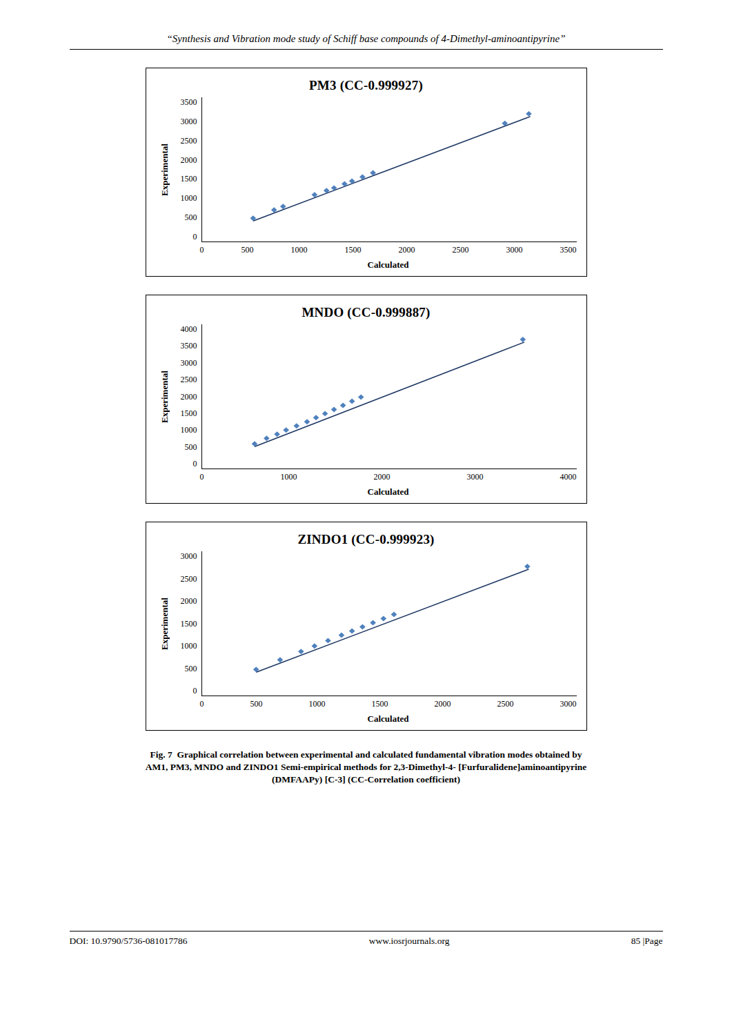“Synthesis and Vibration mode study of Schiff base compounds of 4-Dimethyl-aminoantipyrine”
PM3 (CC-0.999927)
Experimental
3500300025002000150010005000
0500100015002000250030003500
Calculated
MNDO (CC-0.999887)
Experimental
40003500300025002000150010005000
01000200030004000
Calculated
ZINDO1 (CC-0.999923)
Experimental
300025002000150010005000
050010001500200025003000
Calculated
Fig. 7 Graphical correlation between experimental and calculated fundamental vibration modes obtained by AM1, PM3, MNDO and ZINDO1 Semi-empirical methods for 2,3-Dimethyl-4- [Furfuralidene]aminoantipyrine (DMFAAPy) [C-3] (CC-Correlation coefficient)
DOI: 10.9790/5736-081017786 www.iosrjournals.org 85 |Page